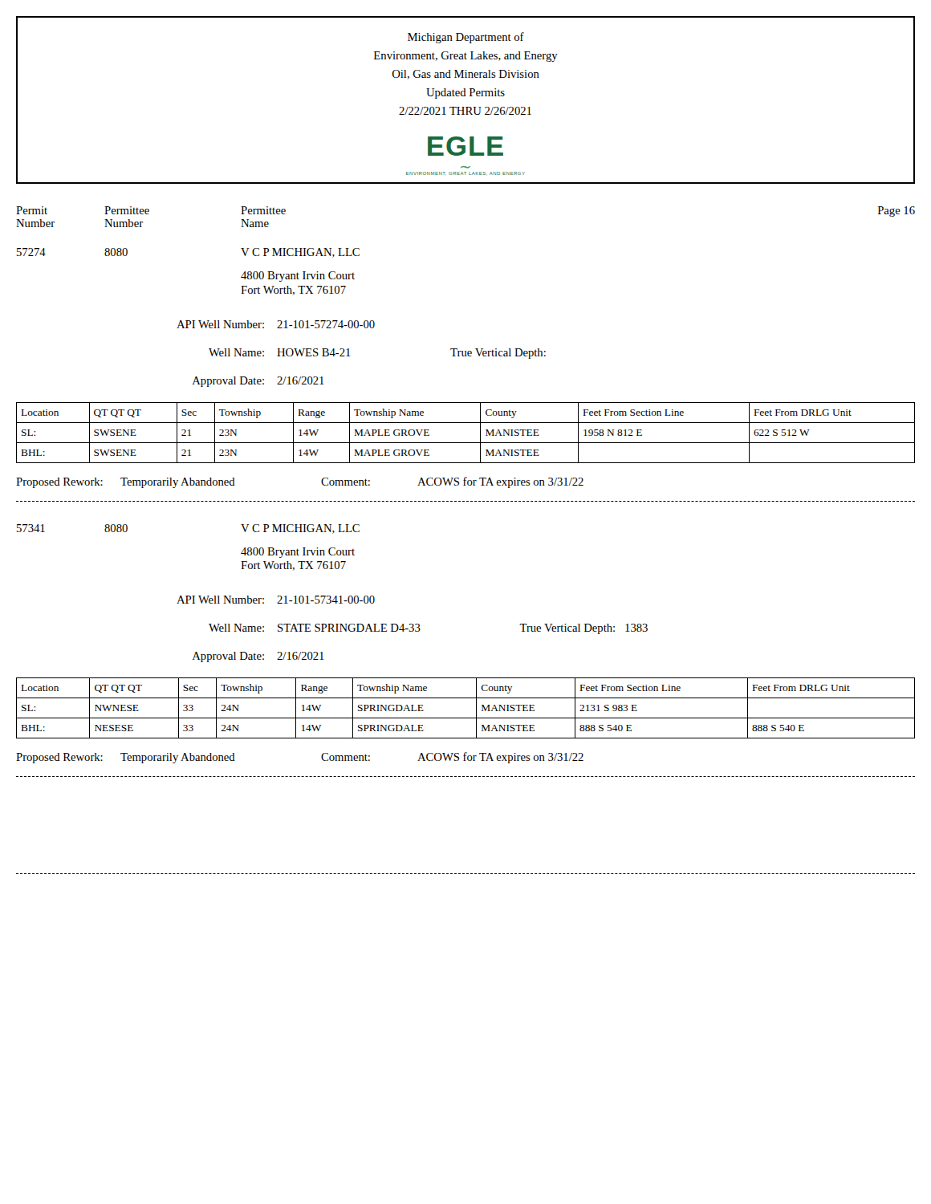Michigan Department of
Environment, Great Lakes, and Energy
Oil, Gas and Minerals Division
Updated Permits
2/22/2021 THRU 2/26/2021
EGLE
∼
ENVIRONMENT, GREAT LAKES, AND ENERGY
Permit
Number
Permittee
Number
Permittee
Name
Page 16
57274
8080
V C P MICHIGAN, LLC
4800 Bryant Irvin Court
Fort Worth, TX 76107
API Well Number: 21-101-57274-00-00
Well Name: HOWES B4-21 True Vertical Depth:
Approval Date: 2/16/2021
| Location | QT QT QT | Sec | Township | Range | Township Name | County | Feet From Section Line | Feet From DRLG Unit |
| --- | --- | --- | --- | --- | --- | --- | --- | --- |
| SL: | SWSENE | 21 | 23N | 14W | MAPLE GROVE | MANISTEE | 1958 N 812 E | 622 S 512 W |
| BHL: | SWSENE | 21 | 23N | 14W | MAPLE GROVE | MANISTEE | | |
Proposed Rework:
Temporarily Abandoned
Comment:
ACOWS for TA expires on 3/31/22
57341
8080
V C P MICHIGAN, LLC
4800 Bryant Irvin Court
Fort Worth, TX 76107
API Well Number: 21-101-57341-00-00
Well Name: STATE SPRINGDALE D4-33 True Vertical Depth: 1383
Approval Date: 2/16/2021
| Location | QT QT QT | Sec | Township | Range | Township Name | County | Feet From Section Line | Feet From DRLG Unit |
| --- | --- | --- | --- | --- | --- | --- | --- | --- |
| SL: | NWNESE | 33 | 24N | 14W | SPRINGDALE | MANISTEE | 2131 S 983 E | |
| BHL: | NESESE | 33 | 24N | 14W | SPRINGDALE | MANISTEE | 888 S 540 E | 888 S 540 E |
Proposed Rework:
Temporarily Abandoned
Comment:
ACOWS for TA expires on 3/31/22